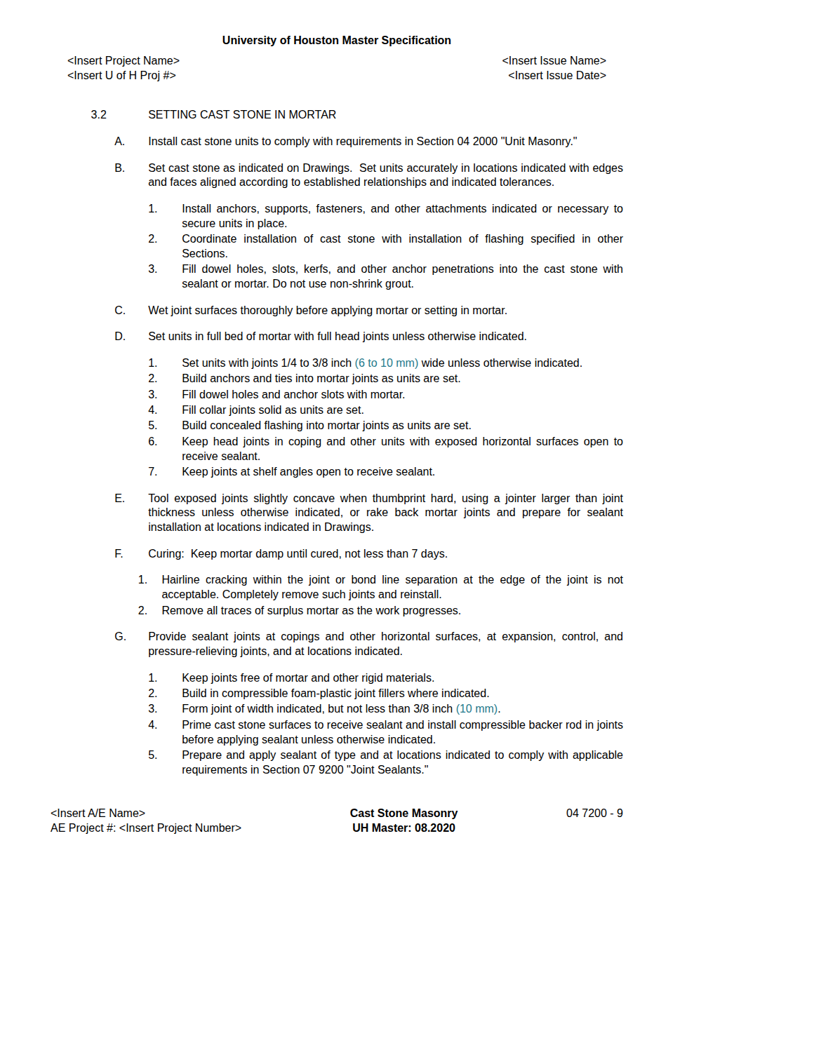University of Houston Master Specification
<Insert Project Name>
<Insert Issue Name>
<Insert U of H Proj #>
<Insert Issue Date>
3.2
SETTING CAST STONE IN MORTAR
A.
Install cast stone units to comply with requirements in Section 04 2000 "Unit Masonry."
B.
Set cast stone as indicated on Drawings. Set units accurately in locations indicated with edges and faces aligned according to established relationships and indicated tolerances.
1.
Install anchors, supports, fasteners, and other attachments indicated or necessary to secure units in place.
2.
Coordinate installation of cast stone with installation of flashing specified in other Sections.
3.
Fill dowel holes, slots, kerfs, and other anchor penetrations into the cast stone with sealant or mortar. Do not use non-shrink grout.
C.
Wet joint surfaces thoroughly before applying mortar or setting in mortar.
D.
Set units in full bed of mortar with full head joints unless otherwise indicated.
1.
Set units with joints 1/4 to 3/8 inch (6 to 10 mm) wide unless otherwise indicated.
2.
Build anchors and ties into mortar joints as units are set.
3.
Fill dowel holes and anchor slots with mortar.
4.
Fill collar joints solid as units are set.
5.
Build concealed flashing into mortar joints as units are set.
6.
Keep head joints in coping and other units with exposed horizontal surfaces open to receive sealant.
7.
Keep joints at shelf angles open to receive sealant.
E.
Tool exposed joints slightly concave when thumbprint hard, using a jointer larger than joint thickness unless otherwise indicated, or rake back mortar joints and prepare for sealant installation at locations indicated in Drawings.
F.
Curing: Keep mortar damp until cured, not less than 7 days.
1.
Hairline cracking within the joint or bond line separation at the edge of the joint is not acceptable. Completely remove such joints and reinstall.
2.
Remove all traces of surplus mortar as the work progresses.
G.
Provide sealant joints at copings and other horizontal surfaces, at expansion, control, and pressure-relieving joints, and at locations indicated.
1.
Keep joints free of mortar and other rigid materials.
2.
Build in compressible foam-plastic joint fillers where indicated.
3.
Form joint of width indicated, but not less than 3/8 inch (10 mm).
4.
Prime cast stone surfaces to receive sealant and install compressible backer rod in joints before applying sealant unless otherwise indicated.
5.
Prepare and apply sealant of type and at locations indicated to comply with applicable requirements in Section 07 9200 "Joint Sealants."
<Insert A/E Name>
AE Project #: <Insert Project Number>
Cast Stone Masonry
UH Master: 08.2020
04 7200 - 9